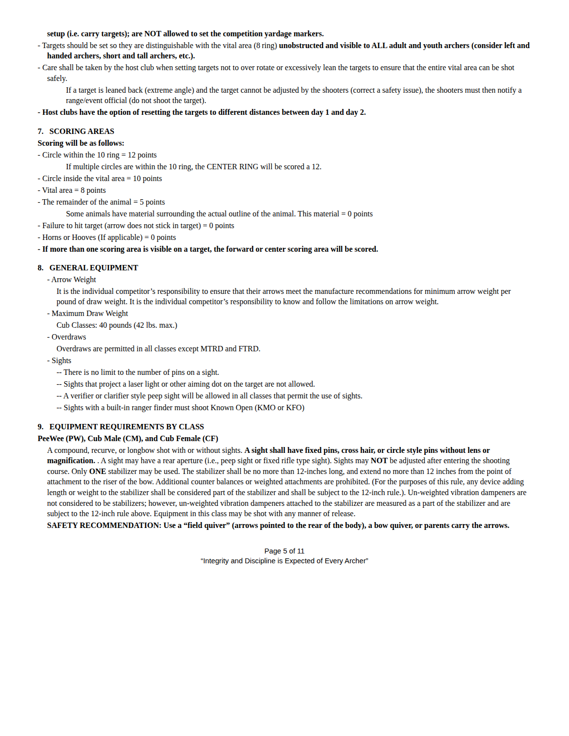setup (i.e. carry targets); are NOT allowed to set the competition yardage markers.
- Targets should be set so they are distinguishable with the vital area (8 ring) unobstructed and visible to ALL adult and youth archers (consider left and handed archers, short and tall archers, etc.).
- Care shall be taken by the host club when setting targets not to over rotate or excessively lean the targets to ensure that the entire vital area can be shot safely.
If a target is leaned back (extreme angle) and the target cannot be adjusted by the shooters (correct a safety issue), the shooters must then notify a range/event official (do not shoot the target).
- Host clubs have the option of resetting the targets to different distances between day 1 and day 2.
7. SCORING AREAS
Scoring will be as follows:
- Circle within the 10 ring = 12 points
If multiple circles are within the 10 ring, the CENTER RING will be scored a 12.
- Circle inside the vital area = 10 points
- Vital area = 8 points
- The remainder of the animal = 5 points
Some animals have material surrounding the actual outline of the animal. This material = 0 points
- Failure to hit target (arrow does not stick in target) = 0 points
- Horns or Hooves (If applicable) = 0 points
- If more than one scoring area is visible on a target, the forward or center scoring area will be scored.
8. GENERAL EQUIPMENT
- Arrow Weight
It is the individual competitor’s responsibility to ensure that their arrows meet the manufacture recommendations for minimum arrow weight per pound of draw weight. It is the individual competitor’s responsibility to know and follow the limitations on arrow weight.
- Maximum Draw Weight
Cub Classes: 40 pounds (42 lbs. max.)
- Overdraws
Overdraws are permitted in all classes except MTRD and FTRD.
- Sights
-- There is no limit to the number of pins on a sight.
-- Sights that project a laser light or other aiming dot on the target are not allowed.
-- A verifier or clarifier style peep sight will be allowed in all classes that permit the use of sights.
-- Sights with a built-in ranger finder must shoot Known Open (KMO or KFO)
9. EQUIPMENT REQUIREMENTS BY CLASS
PeeWee (PW), Cub Male (CM), and Cub Female (CF)
A compound, recurve, or longbow shot with or without sights. A sight shall have fixed pins, cross hair, or circle style pins without lens or magnification. . A sight may have a rear aperture (i.e., peep sight or fixed rifle type sight). Sights may NOT be adjusted after entering the shooting course. Only ONE stabilizer may be used. The stabilizer shall be no more than 12-inches long, and extend no more than 12 inches from the point of attachment to the riser of the bow. Additional counter balances or weighted attachments are prohibited. (For the purposes of this rule, any device adding length or weight to the stabilizer shall be considered part of the stabilizer and shall be subject to the 12-inch rule.). Un-weighted vibration dampeners are not considered to be stabilizers; however, un-weighted vibration dampeners attached to the stabilizer are measured as a part of the stabilizer and are subject to the 12-inch rule above. Equipment in this class may be shot with any manner of release.
SAFETY RECOMMENDATION: Use a “field quiver” (arrows pointed to the rear of the body), a bow quiver, or parents carry the arrows.
Page 5 of 11
“Integrity and Discipline is Expected of Every Archer”